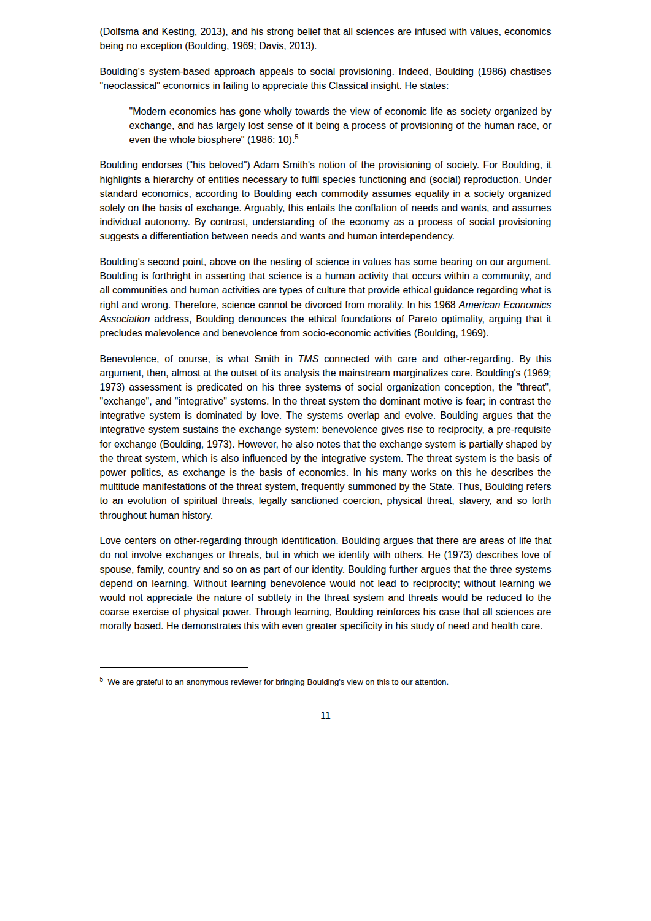(Dolfsma and Kesting, 2013), and his strong belief that all sciences are infused with values, economics being no exception (Boulding, 1969; Davis, 2013).
Boulding's system-based approach appeals to social provisioning. Indeed, Boulding (1986) chastises "neoclassical" economics in failing to appreciate this Classical insight. He states:
"Modern economics has gone wholly towards the view of economic life as society organized by exchange, and has largely lost sense of it being a process of provisioning of the human race, or even the whole biosphere" (1986: 10).5
Boulding endorses ("his beloved") Adam Smith's notion of the provisioning of society. For Boulding, it highlights a hierarchy of entities necessary to fulfil species functioning and (social) reproduction. Under standard economics, according to Boulding each commodity assumes equality in a society organized solely on the basis of exchange. Arguably, this entails the conflation of needs and wants, and assumes individual autonomy. By contrast, understanding of the economy as a process of social provisioning suggests a differentiation between needs and wants and human interdependency.
Boulding's second point, above on the nesting of science in values has some bearing on our argument. Boulding is forthright in asserting that science is a human activity that occurs within a community, and all communities and human activities are types of culture that provide ethical guidance regarding what is right and wrong. Therefore, science cannot be divorced from morality. In his 1968 American Economics Association address, Boulding denounces the ethical foundations of Pareto optimality, arguing that it precludes malevolence and benevolence from socio-economic activities (Boulding, 1969).
Benevolence, of course, is what Smith in TMS connected with care and other-regarding. By this argument, then, almost at the outset of its analysis the mainstream marginalizes care. Boulding's (1969; 1973) assessment is predicated on his three systems of social organization conception, the "threat", "exchange", and "integrative" systems. In the threat system the dominant motive is fear; in contrast the integrative system is dominated by love. The systems overlap and evolve. Boulding argues that the integrative system sustains the exchange system: benevolence gives rise to reciprocity, a pre-requisite for exchange (Boulding, 1973). However, he also notes that the exchange system is partially shaped by the threat system, which is also influenced by the integrative system. The threat system is the basis of power politics, as exchange is the basis of economics. In his many works on this he describes the multitude manifestations of the threat system, frequently summoned by the State. Thus, Boulding refers to an evolution of spiritual threats, legally sanctioned coercion, physical threat, slavery, and so forth throughout human history.
Love centers on other-regarding through identification. Boulding argues that there are areas of life that do not involve exchanges or threats, but in which we identify with others. He (1973) describes love of spouse, family, country and so on as part of our identity. Boulding further argues that the three systems depend on learning. Without learning benevolence would not lead to reciprocity; without learning we would not appreciate the nature of subtlety in the threat system and threats would be reduced to the coarse exercise of physical power. Through learning, Boulding reinforces his case that all sciences are morally based. He demonstrates this with even greater specificity in his study of need and health care.
5 We are grateful to an anonymous reviewer for bringing Boulding's view on this to our attention.
11